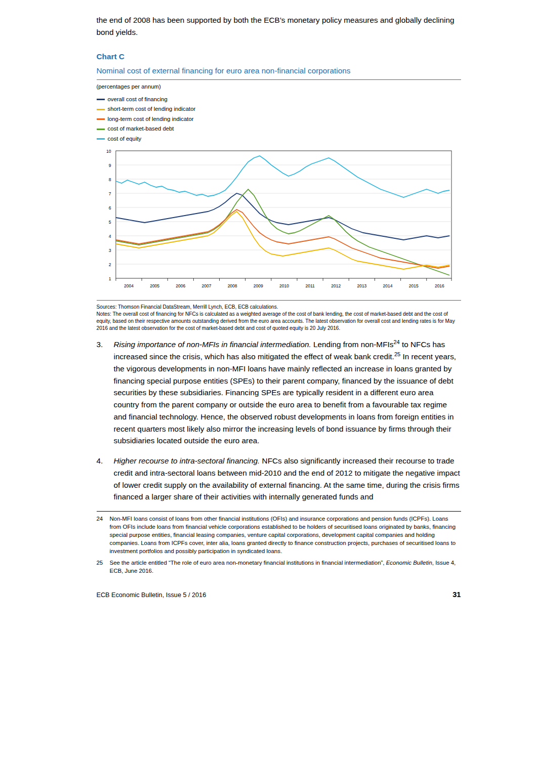the end of 2008 has been supported by both the ECB’s monetary policy measures and globally declining bond yields.
Chart C
Nominal cost of external financing for euro area non-financial corporations
(percentages per annum)
overall cost of financing
short-term cost of lending indicator
long-term cost of lending indicator
cost of market-based debt
cost of equity
10 9 8 7 6 5 4 3 2 1 2004 2005 2006 2007 2008 2009 2010 2011 2012 2013 2014 2015 2016
Sources: Thomson Financial DataStream, Merrill Lynch, ECB, ECB calculations.
Notes: The overall cost of financing for NFCs is calculated as a weighted average of the cost of bank lending, the cost of market-based debt and the cost of equity, based on their respective amounts outstanding derived from the euro area accounts. The latest observation for overall cost and lending rates is for May 2016 and the latest observation for the cost of market-based debt and cost of quoted equity is 20 July 2016.
3. Rising importance of non-MFIs in financial intermediation. Lending from non-MFIs24 to NFCs has increased since the crisis, which has also mitigated the effect of weak bank credit.25 In recent years, the vigorous developments in non-MFI loans have mainly reflected an increase in loans granted by financing special purpose entities (SPEs) to their parent company, financed by the issuance of debt securities by these subsidiaries. Financing SPEs are typically resident in a different euro area country from the parent company or outside the euro area to benefit from a favourable tax regime and financial technology. Hence, the observed robust developments in loans from foreign entities in recent quarters most likely also mirror the increasing levels of bond issuance by firms through their subsidiaries located outside the euro area.
4. Higher recourse to intra-sectoral financing. NFCs also significantly increased their recourse to trade credit and intra-sectoral loans between mid-2010 and the end of 2012 to mitigate the negative impact of lower credit supply on the availability of external financing. At the same time, during the crisis firms financed a larger share of their activities with internally generated funds and
24
Non-MFI loans consist of loans from other financial institutions (OFIs) and insurance corporations and pension funds (ICPFs). Loans from OFIs include loans from financial vehicle corporations established to be holders of securitised loans originated by banks, financing special purpose entities, financial leasing companies, venture capital corporations, development capital companies and holding companies. Loans from ICPFs cover, inter alia, loans granted directly to finance construction projects, purchases of securitised loans to investment portfolios and possibly participation in syndicated loans.
25
See the article entitled “The role of euro area non-monetary financial institutions in financial intermediation”, Economic Bulletin, Issue 4, ECB, June 2016.
ECB Economic Bulletin, Issue 5 / 2016
31